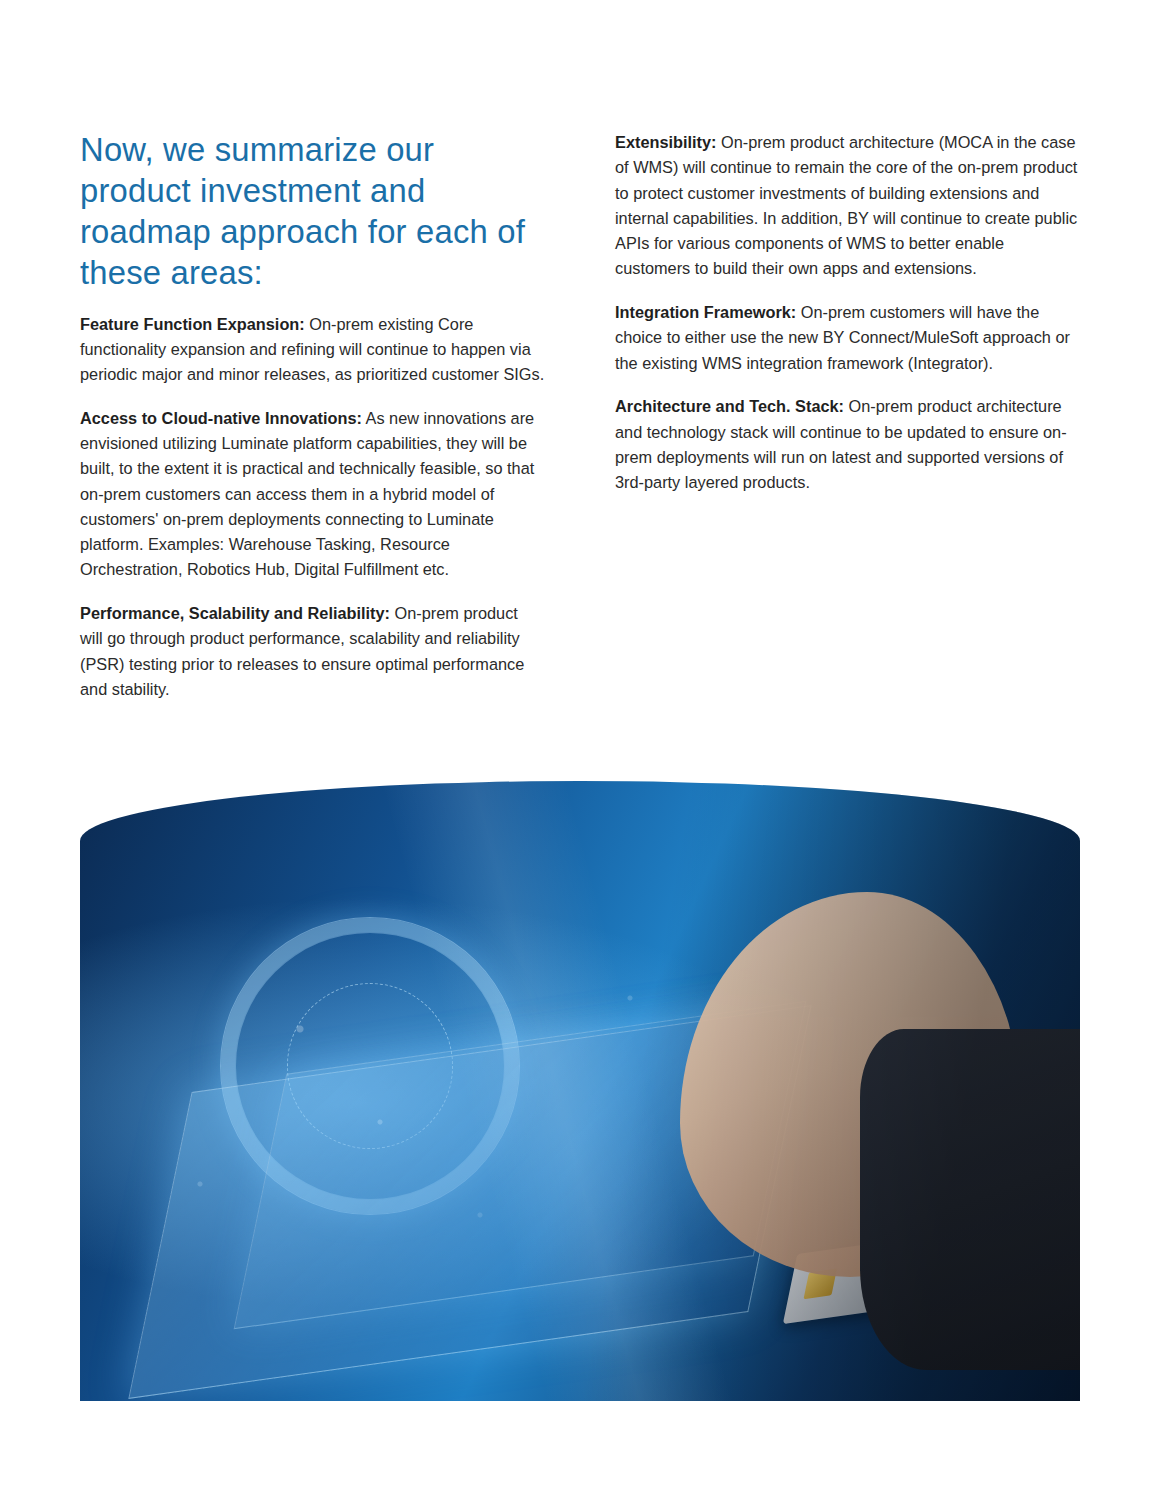Now, we summarize our product investment and roadmap approach for each of these areas:
Feature Function Expansion: On-prem existing Core functionality expansion and refining will continue to happen via periodic major and minor releases, as prioritized customer SIGs.
Access to Cloud-native Innovations: As new innovations are envisioned utilizing Luminate platform capabilities, they will be built, to the extent it is practical and technically feasible, so that on-prem customers can access them in a hybrid model of customers' on-prem deployments connecting to Luminate platform. Examples: Warehouse Tasking, Resource Orchestration, Robotics Hub, Digital Fulfillment etc.
Performance, Scalability and Reliability: On-prem product will go through product performance, scalability and reliability (PSR) testing prior to releases to ensure optimal performance and stability.
Extensibility: On-prem product architecture (MOCA in the case of WMS) will continue to remain the core of the on-prem product to protect customer investments of building extensions and internal capabilities. In addition, BY will continue to create public APIs for various components of WMS to better enable customers to build their own apps and extensions.
Integration Framework: On-prem customers will have the choice to either use the new BY Connect/MuleSoft approach or the existing WMS integration framework (Integrator).
Architecture and Tech. Stack: On-prem product architecture and technology stack will continue to be updated to ensure on-prem deployments will run on latest and supported versions of 3rd-party layered products.